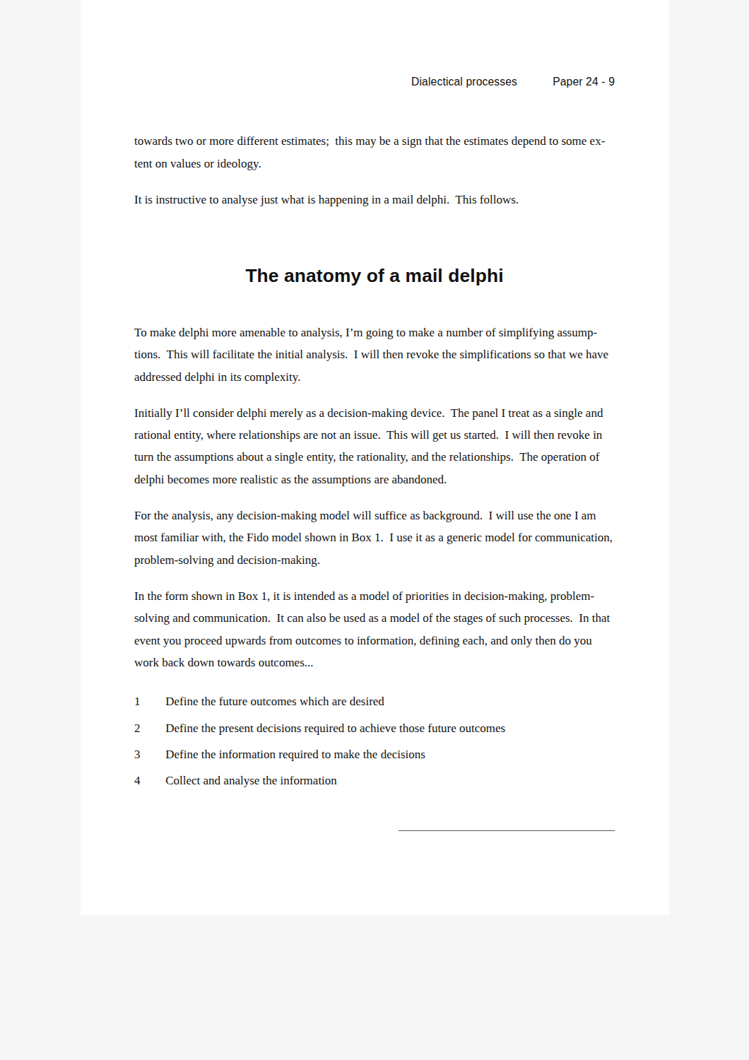Dialectical processes Paper 24 - 9
towards two or more different estimates; this may be a sign that the estimates depend to some extent on values or ideology.
It is instructive to analyse just what is happening in a mail delphi. This follows.
The anatomy of a mail delphi
To make delphi more amenable to analysis, I’m going to make a number of simplifying assumptions. This will facilitate the initial analysis. I will then revoke the simplifications so that we have addressed delphi in its complexity.
Initially I’ll consider delphi merely as a decision-making device. The panel I treat as a single and rational entity, where relationships are not an issue. This will get us started. I will then revoke in turn the assumptions about a single entity, the rationality, and the relationships. The operation of delphi becomes more realistic as the assumptions are abandoned.
For the analysis, any decision-making model will suffice as background. I will use the one I am most familiar with, the Fido model shown in Box 1. I use it as a generic model for communication, problem-solving and decision-making.
In the form shown in Box 1, it is intended as a model of priorities in decision-making, problem-solving and communication. It can also be used as a model of the stages of such processes. In that event you proceed upwards from outcomes to information, defining each, and only then do you work back down towards outcomes...
Define the future outcomes which are desired
Define the present decisions required to achieve those future outcomes
Define the information required to make the decisions
Collect and analyse the information